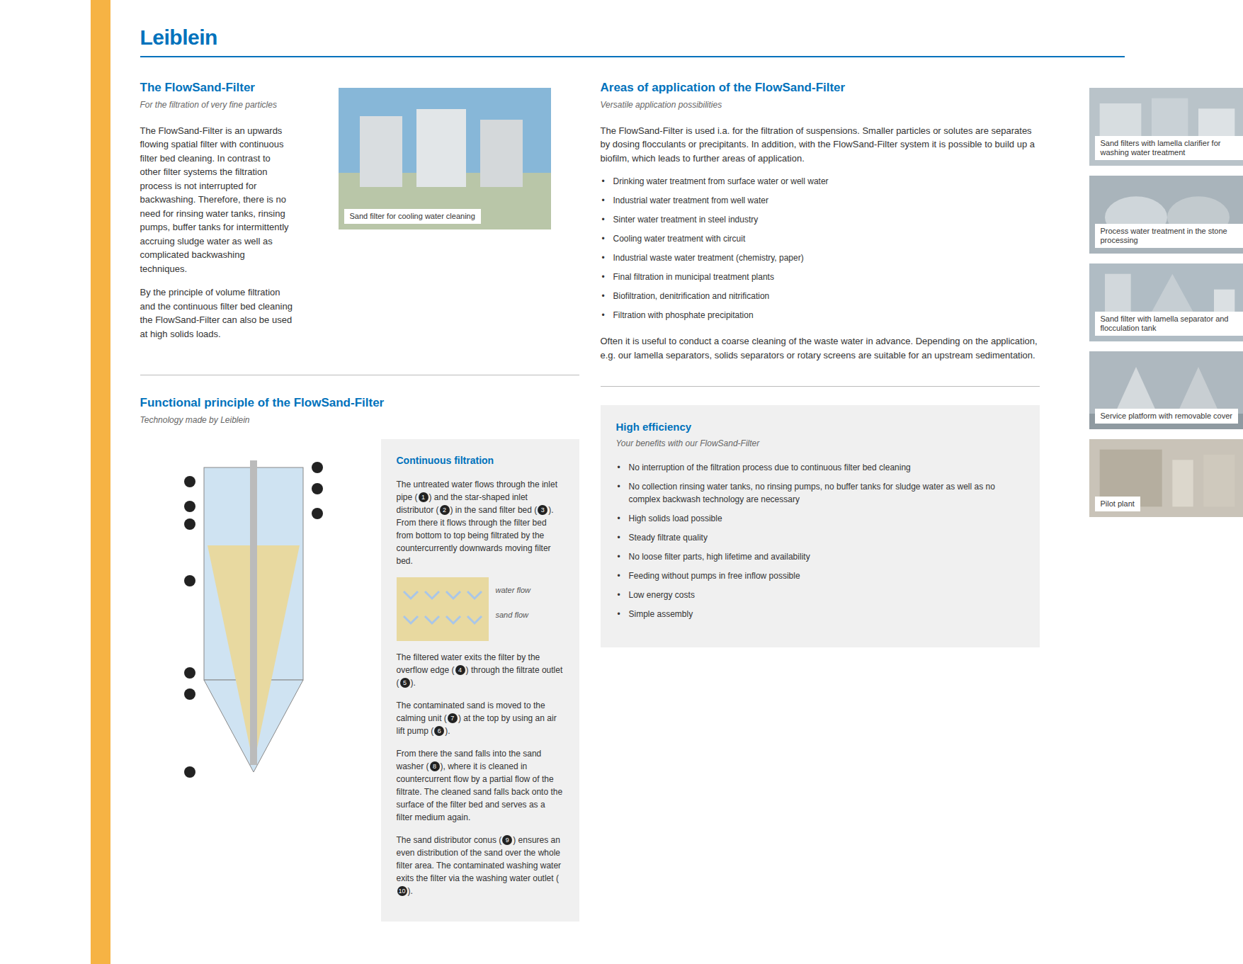Leiblein
The FlowSand-Filter
For the filtration of very fine particles
The FlowSand-Filter is an upwards flowing spatial filter with continuous filter bed cleaning. In contrast to other filter systems the filtration process is not interrupted for backwashing. Therefore, there is no need for rinsing water tanks, rinsing pumps, buffer tanks for intermittently accruing sludge water as well as complicated backwashing techniques.
By the principle of volume filtration and the continuous filter bed cleaning the FlowSand-Filter can also be used at high solids loads.
Sand filter for cooling water cleaning
Functional principle of the FlowSand-Filter
Technology made by Leiblein
Continuous filtration
The untreated water flows through the inlet pipe (1) and the star-shaped inlet distributor (2) in the sand filter bed (3). From there it flows through the filter bed from bottom to top being filtrated by the countercurrently downwards moving filter bed.
water flow
sand flow
The filtered water exits the filter by the overflow edge (4) through the filtrate outlet (5).
The contaminated sand is moved to the calming unit (7) at the top by using an air lift pump (6).
From there the sand falls into the sand washer (8), where it is cleaned in countercurrent flow by a partial flow of the filtrate. The cleaned sand falls back onto the surface of the filter bed and serves as a filter medium again.
The sand distributor conus (9) ensures an even distribution of the sand over the whole filter area. The contaminated washing water exits the filter via the washing water outlet (10).
Areas of application of the FlowSand-Filter
Versatile application possibilities
The FlowSand-Filter is used i.a. for the filtration of suspensions. Smaller particles or solutes are separates by dosing flocculants or precipitants. In addition, with the FlowSand-Filter system it is possible to build up a biofilm, which leads to further areas of application.
Drinking water treatment from surface water or well water
Industrial water treatment from well water
Sinter water treatment in steel industry
Cooling water treatment with circuit
Industrial waste water treatment (chemistry, paper)
Final filtration in municipal treatment plants
Biofiltration, denitrification and nitrification
Filtration with phosphate precipitation
Often it is useful to conduct a coarse cleaning of the waste water in advance. Depending on the application, e.g. our lamella separators, solids separators or rotary screens are suitable for an upstream sedimentation.
High efficiency
Your benefits with our FlowSand-Filter
No interruption of the filtration process due to continuous filter bed cleaning
No collection rinsing water tanks, no rinsing pumps, no buffer tanks for sludge water as well as no complex backwash technology are necessary
High solids load possible
Steady filtrate quality
No loose filter parts, high lifetime and availability
Feeding without pumps in free inflow possible
Low energy costs
Simple assembly
Sand filters with lamella clarifier for washing water treatment
Process water treatment in the stone processing
Sand filter with lamella separator and flocculation tank
Service platform with removable cover
Pilot plant